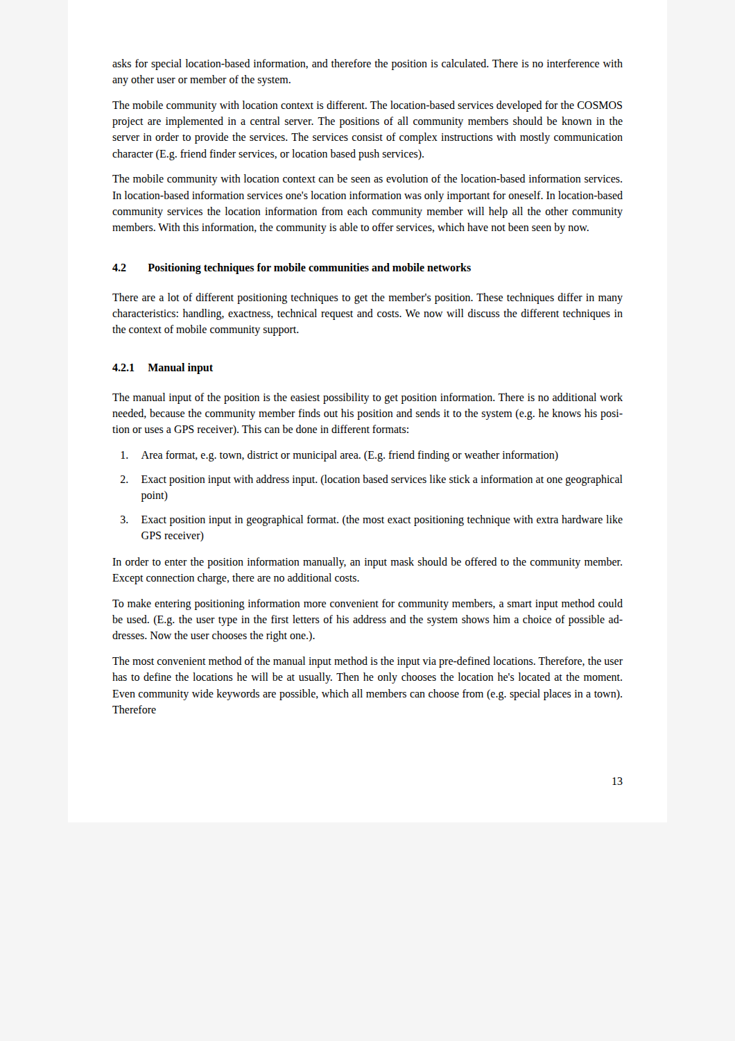asks for special location-based information, and therefore the position is calculated. There is no interference with any other user or member of the system.
The mobile community with location context is different. The location-based services developed for the COSMOS project are implemented in a central server. The positions of all community members should be known in the server in order to provide the services. The services consist of complex instructions with mostly communication character (E.g. friend finder services, or location based push services).
The mobile community with location context can be seen as evolution of the location-based information services. In location-based information services one's location information was only important for oneself. In location-based community services the location information from each community member will help all the other community members. With this information, the community is able to offer services, which have not been seen by now.
4.2 Positioning techniques for mobile communities and mobile networks
There are a lot of different positioning techniques to get the member's position. These techniques differ in many characteristics: handling, exactness, technical request and costs. We now will discuss the different techniques in the context of mobile community support.
4.2.1 Manual input
The manual input of the position is the easiest possibility to get position information. There is no additional work needed, because the community member finds out his position and sends it to the system (e.g. he knows his position or uses a GPS receiver). This can be done in different formats:
1. Area format, e.g. town, district or municipal area. (E.g. friend finding or weather information)
2. Exact position input with address input. (location based services like stick a information at one geographical point)
3. Exact position input in geographical format. (the most exact positioning technique with extra hardware like GPS receiver)
In order to enter the position information manually, an input mask should be offered to the community member. Except connection charge, there are no additional costs.
To make entering positioning information more convenient for community members, a smart input method could be used. (E.g. the user type in the first letters of his address and the system shows him a choice of possible addresses. Now the user chooses the right one.).
The most convenient method of the manual input method is the input via pre-defined locations. Therefore, the user has to define the locations he will be at usually. Then he only chooses the location he's located at the moment. Even community wide keywords are possible, which all members can choose from (e.g. special places in a town). Therefore
13